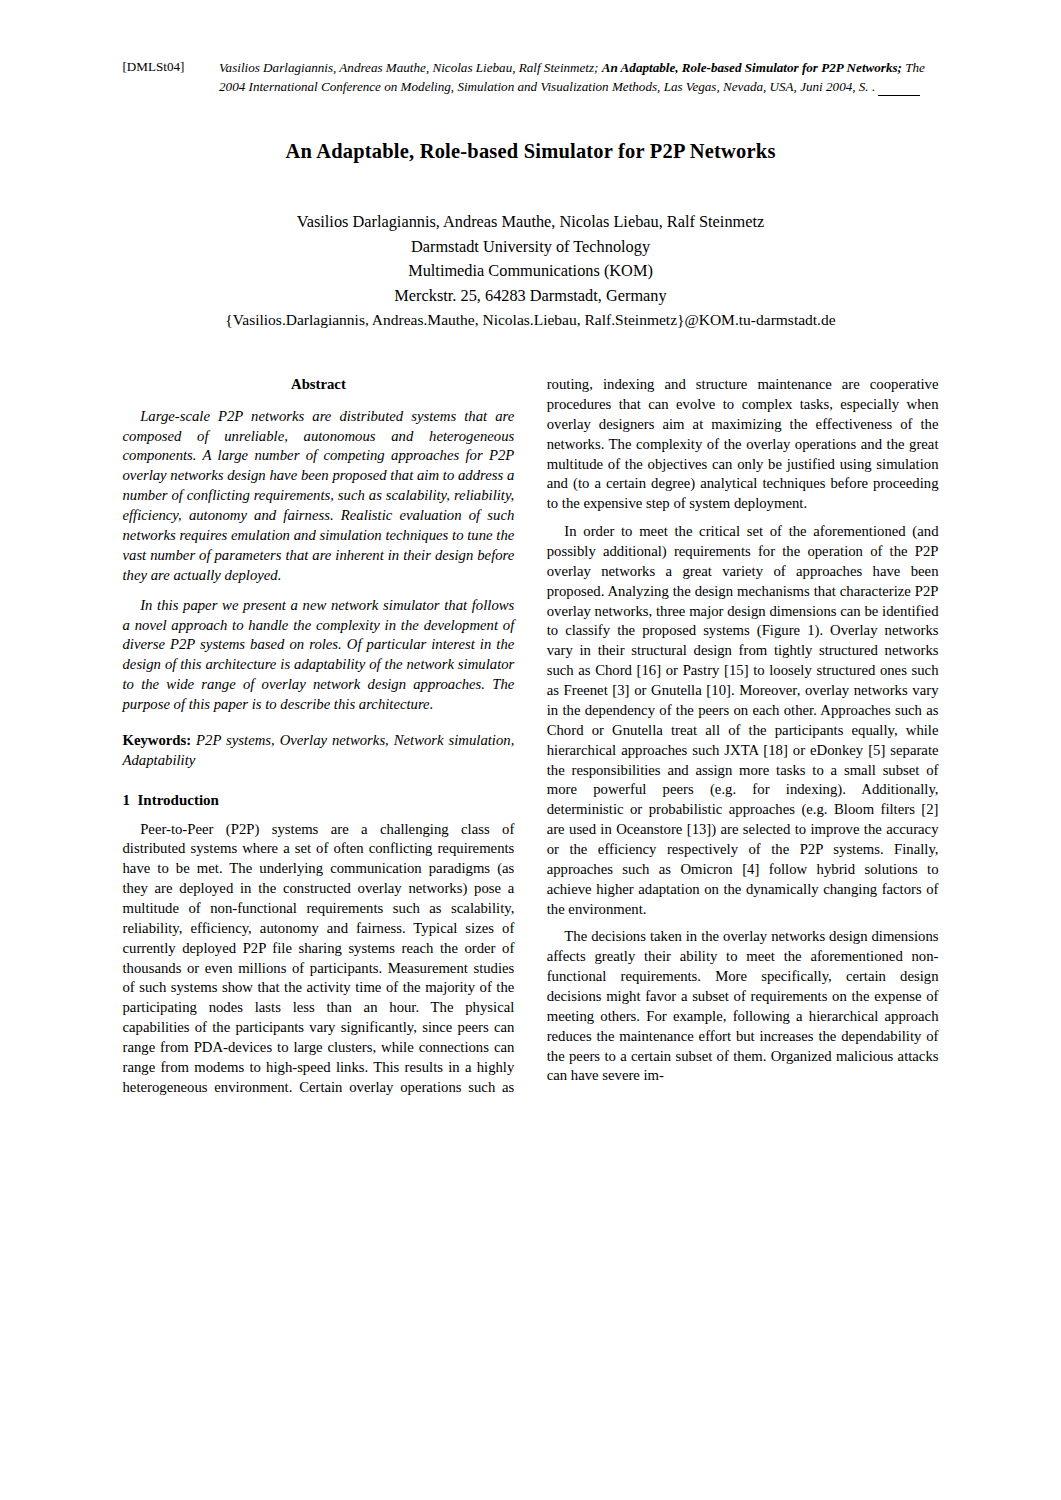[DMLSt04]
Vasilios Darlagiannis, Andreas Mauthe, Nicolas Liebau, Ralf Steinmetz; An Adaptable, Role-based Simulator for P2P Networks; The 2004 International Conference on Modeling, Simulation and Visualization Methods, Las Vegas, Nevada, USA, Juni 2004, S. .
An Adaptable, Role-based Simulator for P2P Networks
Vasilios Darlagiannis, Andreas Mauthe, Nicolas Liebau, Ralf Steinmetz
Darmstadt University of Technology
Multimedia Communications (KOM)
Merckstr. 25, 64283 Darmstadt, Germany
{Vasilios.Darlagiannis, Andreas.Mauthe, Nicolas.Liebau, Ralf.Steinmetz}@KOM.tu-darmstadt.de
Abstract
Large-scale P2P networks are distributed systems that are composed of unreliable, autonomous and heterogeneous components. A large number of competing approaches for P2P overlay networks design have been proposed that aim to address a number of conflicting requirements, such as scalability, reliability, efficiency, autonomy and fairness. Realistic evaluation of such networks requires emulation and simulation techniques to tune the vast number of parameters that are inherent in their design before they are actually deployed.
In this paper we present a new network simulator that follows a novel approach to handle the complexity in the development of diverse P2P systems based on roles. Of particular interest in the design of this architecture is adaptability of the network simulator to the wide range of overlay network design approaches. The purpose of this paper is to describe this architecture.
Keywords: P2P systems, Overlay networks, Network simulation, Adaptability
1 Introduction
Peer-to-Peer (P2P) systems are a challenging class of distributed systems where a set of often conflicting requirements have to be met. The underlying communication paradigms (as they are deployed in the constructed overlay networks) pose a multitude of non-functional requirements such as scalability, reliability, efficiency, autonomy and fairness. Typical sizes of currently deployed P2P file sharing systems reach the order of thousands or even millions of participants. Measurement studies of such systems show that the activity time of the majority of the participating nodes lasts less than an hour. The physical capabilities of the participants vary significantly, since peers can range from PDA-devices to large clusters, while connections can range from modems to high-speed links. This results in a highly heterogeneous environment. Certain overlay operations such as routing, indexing and structure maintenance are cooperative procedures that can evolve to complex tasks, especially when overlay designers aim at maximizing the effectiveness of the networks. The complexity of the overlay operations and the great multitude of the objectives can only be justified using simulation and (to a certain degree) analytical techniques before proceeding to the expensive step of system deployment.
In order to meet the critical set of the aforementioned (and possibly additional) requirements for the operation of the P2P overlay networks a great variety of approaches have been proposed. Analyzing the design mechanisms that characterize P2P overlay networks, three major design dimensions can be identified to classify the proposed systems (Figure 1). Overlay networks vary in their structural design from tightly structured networks such as Chord [16] or Pastry [15] to loosely structured ones such as Freenet [3] or Gnutella [10]. Moreover, overlay networks vary in the dependency of the peers on each other. Approaches such as Chord or Gnutella treat all of the participants equally, while hierarchical approaches such JXTA [18] or eDonkey [5] separate the responsibilities and assign more tasks to a small subset of more powerful peers (e.g. for indexing). Additionally, deterministic or probabilistic approaches (e.g. Bloom filters [2] are used in Oceanstore [13]) are selected to improve the accuracy or the efficiency respectively of the P2P systems. Finally, approaches such as Omicron [4] follow hybrid solutions to achieve higher adaptation on the dynamically changing factors of the environment.
The decisions taken in the overlay networks design dimensions affects greatly their ability to meet the aforementioned non-functional requirements. More specifically, certain design decisions might favor a subset of requirements on the expense of meeting others. For example, following a hierarchical approach reduces the maintenance effort but increases the dependability of the peers to a certain subset of them. Organized malicious attacks can have severe im-